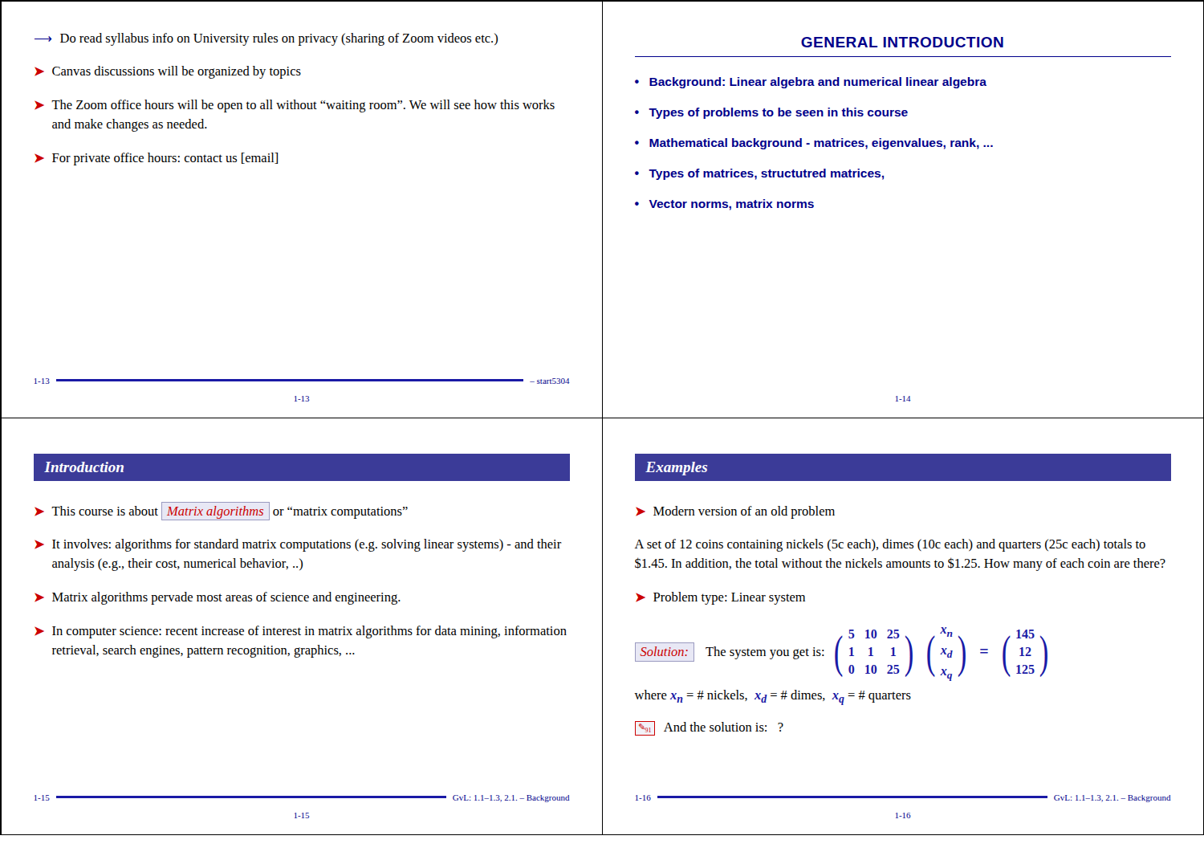⟶ Do read syllabus info on University rules on privacy (sharing of Zoom videos etc.)
➤ Canvas discussions will be organized by topics
➤ The Zoom office hours will be open to all without “waiting room”. We will see how this works and make changes as needed.
➤ For private office hours: contact us [email]
1-13 – start5304
1-13
GENERAL INTRODUCTION
Background: Linear algebra and numerical linear algebra
Types of problems to be seen in this course
Mathematical background - matrices, eigenvalues, rank, ...
Types of matrices, structutred matrices,
Vector norms, matrix norms
1-14
Introduction
➤ This course is about Matrix algorithms or “matrix computations”
➤ It involves: algorithms for standard matrix computations (e.g. solving linear systems) - and their analysis (e.g., their cost, numerical behavior, ..)
➤ Matrix algorithms pervade most areas of science and engineering.
➤ In computer science: recent increase of interest in matrix algorithms for data mining, information retrieval, search engines, pattern recognition, graphics, ...
1-15 GvL: 1.1–1.3, 2.1. – Background
1-15
Examples
➤ Modern version of an old problem
A set of 12 coins containing nickels (5c each), dimes (10c each) and quarters (25c each) totals to $1.45. In addition, the total without the nickels amounts to $1.25. How many of each coin are there?
➤ Problem type: Linear system
Solution: The system you get is: ( 51025 111 01025 ) ( xn xd xq ) = ( 145 12 125 )
where xn = # nickels, xd = # dimes, xq = # quarters
✎91 And the solution is: ?
1-16 GvL: 1.1–1.3, 2.1. – Background
1-16